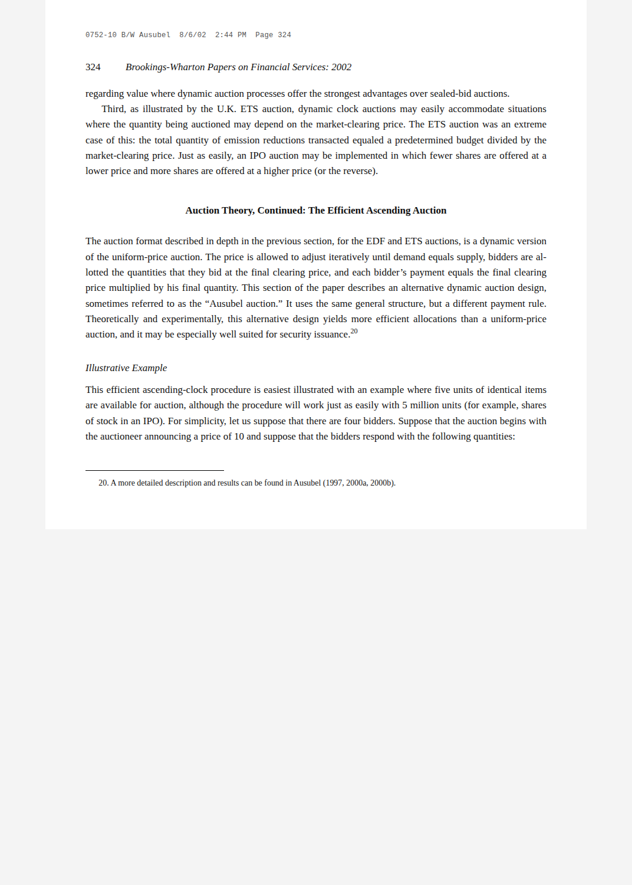0752-10 B/W Ausubel 8/6/02 2:44 PM Page 324
324 Brookings-Wharton Papers on Financial Services: 2002
regarding value where dynamic auction processes offer the strongest advantages over sealed-bid auctions.
Third, as illustrated by the U.K. ETS auction, dynamic clock auctions may easily accommodate situations where the quantity being auctioned may depend on the market-clearing price. The ETS auction was an extreme case of this: the total quantity of emission reductions transacted equaled a predetermined budget divided by the market-clearing price. Just as easily, an IPO auction may be implemented in which fewer shares are offered at a lower price and more shares are offered at a higher price (or the reverse).
Auction Theory, Continued: The Efficient Ascending Auction
The auction format described in depth in the previous section, for the EDF and ETS auctions, is a dynamic version of the uniform-price auction. The price is allowed to adjust iteratively until demand equals supply, bidders are allotted the quantities that they bid at the final clearing price, and each bidder’s payment equals the final clearing price multiplied by his final quantity. This section of the paper describes an alternative dynamic auction design, sometimes referred to as the “Ausubel auction.” It uses the same general structure, but a different payment rule. Theoretically and experimentally, this alternative design yields more efficient allocations than a uniform-price auction, and it may be especially well suited for security issuance.20
Illustrative Example
This efficient ascending-clock procedure is easiest illustrated with an example where five units of identical items are available for auction, although the procedure will work just as easily with 5 million units (for example, shares of stock in an IPO). For simplicity, let us suppose that there are four bidders. Suppose that the auction begins with the auctioneer announcing a price of 10 and suppose that the bidders respond with the following quantities:
20. A more detailed description and results can be found in Ausubel (1997, 2000a, 2000b).